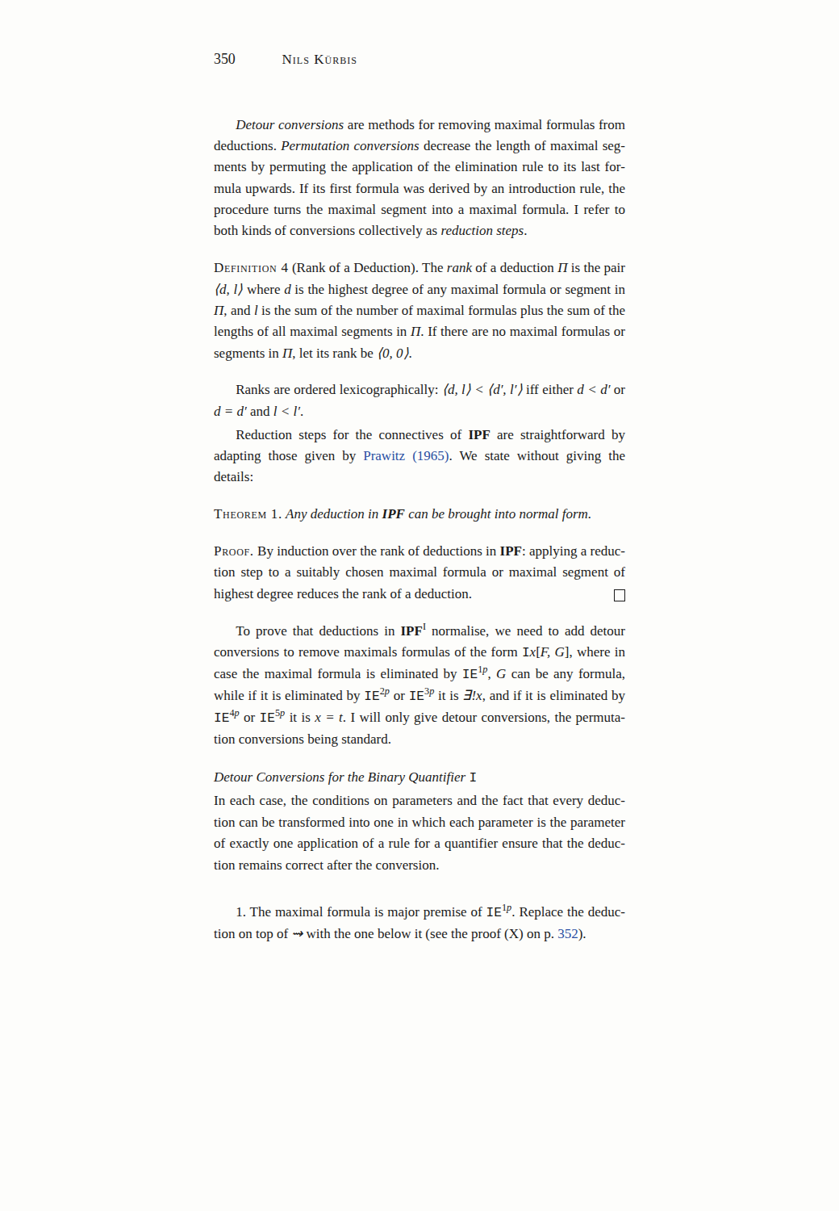350 Nils Kürbis
Detour conversions are methods for removing maximal formulas from deductions. Permutation conversions decrease the length of maximal segments by permuting the application of the elimination rule to its last formula upwards. If its first formula was derived by an introduction rule, the procedure turns the maximal segment into a maximal formula. I refer to both kinds of conversions collectively as reduction steps.
Definition 4 (Rank of a Deduction). The rank of a deduction Π is the pair ⟨d, l⟩ where d is the highest degree of any maximal formula or segment in Π, and l is the sum of the number of maximal formulas plus the sum of the lengths of all maximal segments in Π. If there are no maximal formulas or segments in Π, let its rank be ⟨0, 0⟩.
Ranks are ordered lexicographically: ⟨d, l⟩ < ⟨d′, l′⟩ iff either d < d′ or d = d′ and l < l′.
Reduction steps for the connectives of IPF are straightforward by adapting those given by Prawitz (1965). We state without giving the details:
Theorem 1. Any deduction in IPF can be brought into normal form.
Proof. By induction over the rank of deductions in IPF: applying a reduction step to a suitably chosen maximal formula or maximal segment of highest degree reduces the rank of a deduction.
To prove that deductions in IPFI normalise, we need to add detour conversions to remove maximals formulas of the form Ix[F, G], where in case the maximal formula is eliminated by IE1p, G can be any formula, while if it is eliminated by IE2p or IE3p it is ∃!x, and if it is eliminated by IE4p or IE5p it is x = t. I will only give detour conversions, the permutation conversions being standard.
Detour Conversions for the Binary Quantifier I
In each case, the conditions on parameters and the fact that every deduction can be transformed into one in which each parameter is the parameter of exactly one application of a rule for a quantifier ensure that the deduction remains correct after the conversion.
1. The maximal formula is major premise of IE1p. Replace the deduction on top of ⇝ with the one below it (see the proof (X) on p. 352).